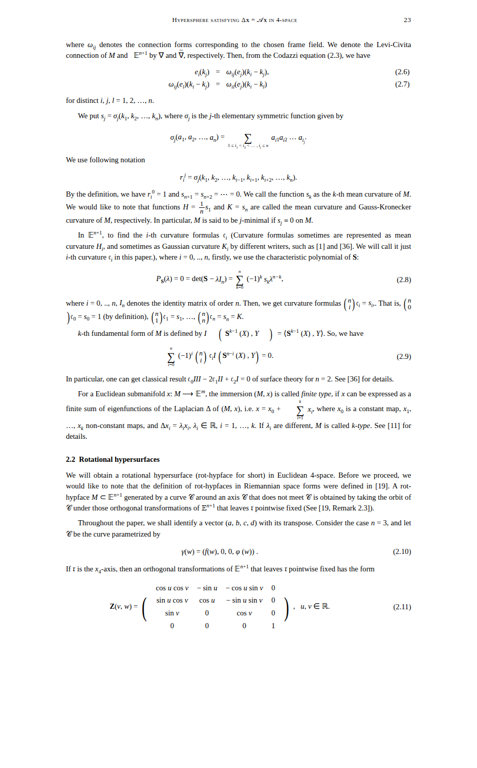Hypersphere satisfying Δx = 𝒜x in 4-space 23
where ωij denotes the connection forms corresponding to the chosen frame field. We denote the Levi-Civita connection of M and 𝔼n+1 by ∇ and ∇, respectively. Then, from the Codazzi equation (2.3), we have
| e i ( k j ) | = | ω ij ( e j )( k i − k j ), | (2.6) |
| ω ij ( e l )( k i − k j ) | = | ω il ( e j )( k i − k l ) | (2.7) |
for distinct i, j, l = 1, 2, …, n.
We put sj = σj(k1, k2, …, kn), where σj is the j-th elementary symmetric function given by
σj(a1, a2, …, an) = ∑ 1 ≤ i1 < i2 < … , ij ≤ n ai1ai2 … aij.
We use following notation
rij = σj(k1, k2, …, ki−1, ki+1, ki+2, …, kn).
By the definition, we have ri0 = 1 and sn+1 = sn+2 = ⋯ = 0. We call the function sk as the k-th mean curvature of M. We would like to note that functions H = 1 n s1 and K = sn are called the mean curvature and Gauss-Kronecker curvature of M, respectively. In particular, M is said to be j-minimal if sj ≡ 0 on M.
In 𝔼n+1, to find the i-th curvature formulas 𝔠i (Curvature formulas sometimes are represented as mean curvature Hi, and sometimes as Gaussian curvature Ki by different writers, such as [1] and [36]. We will call it just i-th curvature 𝔠i in this paper.), where i = 0, .., n, firstly, we use the characteristic polynomial of S:
PS(λ) = 0 = det(S − λIn) = n ∑ k=0 (−1)k skλn−k,
(2.8)
where i = 0, .., n, In denotes the identity matrix of order n. Then, we get curvature formulas (ni) 𝔠i = si,. That is, (n 0) 𝔠0 = s0 = 1 (by definition), (n 1) 𝔠1 = s1, …, (nn) 𝔠n = sn = K.
k-th fundamental form of M is defined by I (Sk−1 (X) , Y) = ⟨Sk−1 (X) , Y⟩. So, we have
n ∑ i=0 (−1)i (ni) 𝔠iI (Sn−i (X) , Y) = 0.
(2.9)
In particular, one can get classical result 𝔠0III − 2𝔠1II + 𝔠2I = 0 of surface theory for n = 2. See [36] for details.
For a Euclidean submanifold x: M ⟶ 𝔼m, the immersion (M, x) is called finite type, if x can be expressed as a finite sum of eigenfunctions of the Laplacian Δ of (M, x), i.e. x = x0 + k∑i=1 xi, where x0 is a constant map, x1, …, xk non-constant maps, and Δxi = λixi, λi ∈ ℝ, i = 1, …, k. If λi are different, M is called k-type. See [11] for details.
2.2 Rotational hypersurfaces
We will obtain a rotational hypersurface (rot-hypface for short) in Euclidean 4-space. Before we proceed, we would like to note that the definition of rot-hypfaces in Riemannian space forms were defined in [19]. A rot-hypface M ⊂ 𝔼n+1 generated by a curve 𝒞 around an axis 𝒞 that does not meet 𝒞 is obtained by taking the orbit of 𝒞 under those orthogonal transformations of 𝔼n+1 that leaves 𝔯 pointwise fixed (See [19, Remark 2.3]).
Throughout the paper, we shall identify a vector (a, b, c, d) with its transpose. Consider the case n = 3, and let 𝒞 be the curve parametrized by
γ(w) = (f(w), 0, 0, φ (w)) .
(2.10)
If 𝔯 is the x4-axis, then an orthogonal transformations of 𝔼n+1 that leaves 𝔯 pointwise fixed has the form
Z(v, w) = (
| cos u cos v | − sin u | − cos u sin v | 0 |
| sin u cos v | cos u | − sin u sin v | 0 |
| sin v | 0 | cos v | 0 |
| 0 | 0 | 0 | 1 |
) , u, v ∈ ℝ.
(2.11)